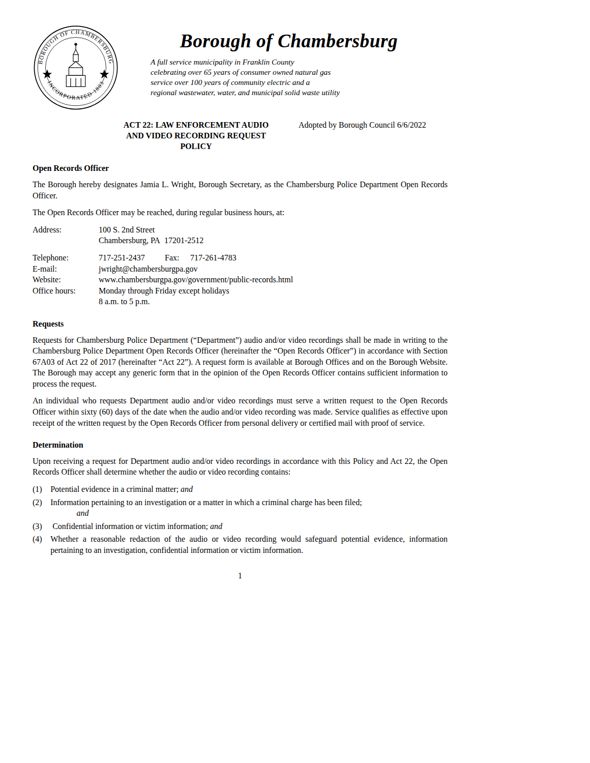BOROUGH OF CHAMBERSBURG INCORPORATED 1803
Borough of Chambersburg
A full service municipality in Franklin County
celebrating over 65 years of consumer owned natural gas
service over 100 years of community electric and a
regional wastewater, water, and municipal solid waste utility
Act 22: Law Enforcement Audio and Video Recording Request Policy
Adopted by Borough Council 6/6/2022
Open Records Officer
The Borough hereby designates Jamia L. Wright, Borough Secretary, as the Chambersburg Police Department Open Records Officer.
The Open Records Officer may be reached, during regular business hours, at:
Address: 100 S. 2nd Street
Chambersburg, PA 17201-2512
Telephone: 717-251-2437 Fax: 717-261-4783
E-mail: jwright@chambersburgpa.gov
Website: www.chambersburgpa.gov/government/public-records.html
Office hours: Monday through Friday except holidays
8 a.m. to 5 p.m.
Requests
Requests for Chambersburg Police Department (“Department”) audio and/or video recordings shall be made in writing to the Chambersburg Police Department Open Records Officer (hereinafter the “Open Records Officer”) in accordance with Section 67A03 of Act 22 of 2017 (hereinafter “Act 22”). A request form is available at Borough Offices and on the Borough Website. The Borough may accept any generic form that in the opinion of the Open Records Officer contains sufficient information to process the request.
An individual who requests Department audio and/or video recordings must serve a written request to the Open Records Officer within sixty (60) days of the date when the audio and/or video recording was made. Service qualifies as effective upon receipt of the written request by the Open Records Officer from personal delivery or certified mail with proof of service.
Determination
Upon receiving a request for Department audio and/or video recordings in accordance with this Policy and Act 22, the Open Records Officer shall determine whether the audio or video recording contains:
(1) Potential evidence in a criminal matter; and
(2) Information pertaining to an investigation or a matter in which a criminal charge has been filed;and
(3) Confidential information or victim information; and
(4) Whether a reasonable redaction of the audio or video recording would safeguard potential evidence, information pertaining to an investigation, confidential information or victim information.
1